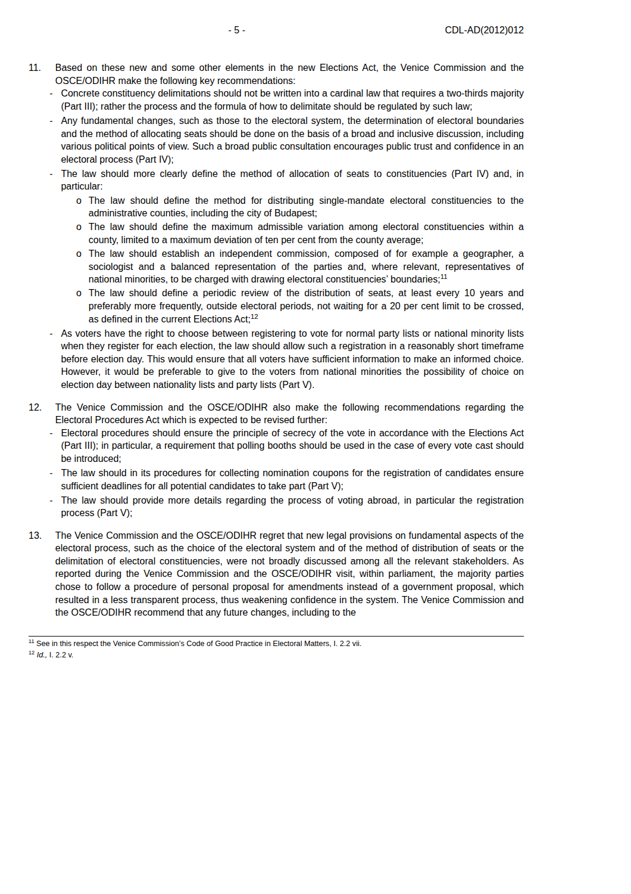- 5 - CDL-AD(2012)012
11. Based on these new and some other elements in the new Elections Act, the Venice Commission and the OSCE/ODIHR make the following key recommendations:
Concrete constituency delimitations should not be written into a cardinal law that requires a two-thirds majority (Part III); rather the process and the formula of how to delimitate should be regulated by such law;
Any fundamental changes, such as those to the electoral system, the determination of electoral boundaries and the method of allocating seats should be done on the basis of a broad and inclusive discussion, including various political points of view. Such a broad public consultation encourages public trust and confidence in an electoral process (Part IV);
The law should more clearly define the method of allocation of seats to constituencies (Part IV) and, in particular:
The law should define the method for distributing single-mandate electoral constituencies to the administrative counties, including the city of Budapest;
The law should define the maximum admissible variation among electoral constituencies within a county, limited to a maximum deviation of ten per cent from the county average;
The law should establish an independent commission, composed of for example a geographer, a sociologist and a balanced representation of the parties and, where relevant, representatives of national minorities, to be charged with drawing electoral constituencies’ boundaries;11
The law should define a periodic review of the distribution of seats, at least every 10 years and preferably more frequently, outside electoral periods, not waiting for a 20 per cent limit to be crossed, as defined in the current Elections Act;12
As voters have the right to choose between registering to vote for normal party lists or national minority lists when they register for each election, the law should allow such a registration in a reasonably short timeframe before election day. This would ensure that all voters have sufficient information to make an informed choice. However, it would be preferable to give to the voters from national minorities the possibility of choice on election day between nationality lists and party lists (Part V).
12. The Venice Commission and the OSCE/ODIHR also make the following recommendations regarding the Electoral Procedures Act which is expected to be revised further:
Electoral procedures should ensure the principle of secrecy of the vote in accordance with the Elections Act (Part III); in particular, a requirement that polling booths should be used in the case of every vote cast should be introduced;
The law should in its procedures for collecting nomination coupons for the registration of candidates ensure sufficient deadlines for all potential candidates to take part (Part V);
The law should provide more details regarding the process of voting abroad, in particular the registration process (Part V);
13. The Venice Commission and the OSCE/ODIHR regret that new legal provisions on fundamental aspects of the electoral process, such as the choice of the electoral system and of the method of distribution of seats or the delimitation of electoral constituencies, were not broadly discussed among all the relevant stakeholders. As reported during the Venice Commission and the OSCE/ODIHR visit, within parliament, the majority parties chose to follow a procedure of personal proposal for amendments instead of a government proposal, which resulted in a less transparent process, thus weakening confidence in the system. The Venice Commission and the OSCE/ODIHR recommend that any future changes, including to the
11 See in this respect the Venice Commission’s Code of Good Practice in Electoral Matters, I. 2.2 vii.
12 Id., I. 2.2 v.